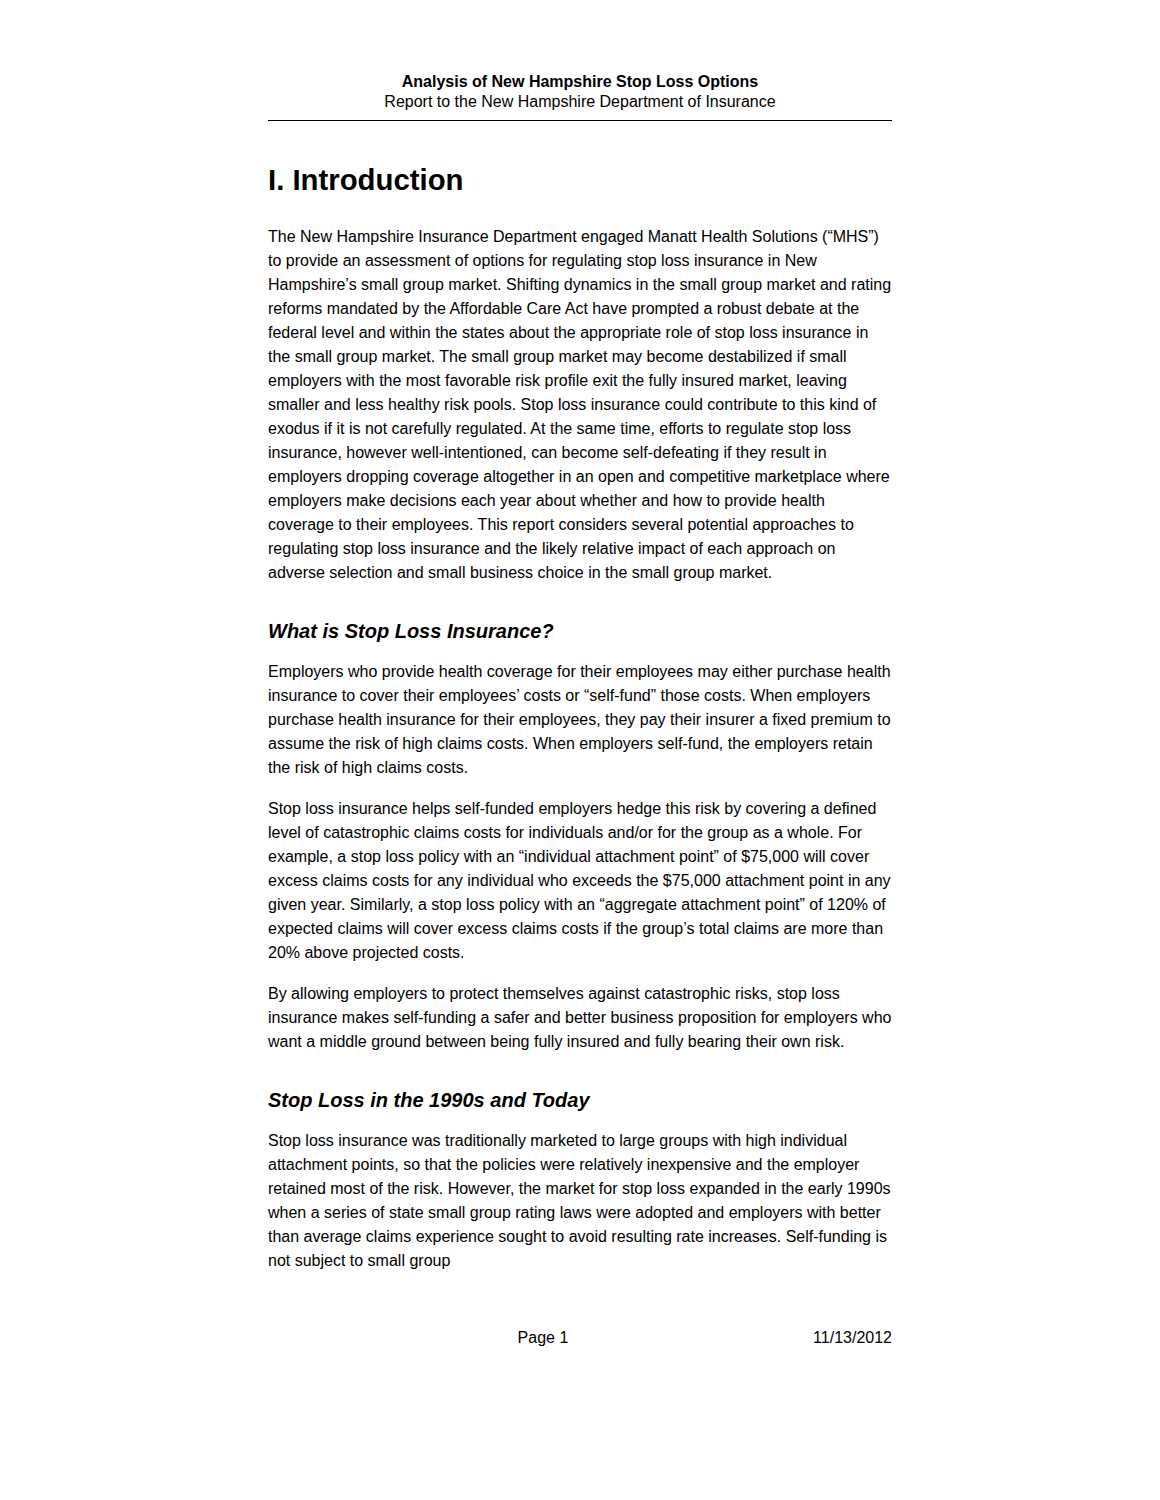Analysis of New Hampshire Stop Loss Options
Report to the New Hampshire Department of Insurance
I. Introduction
The New Hampshire Insurance Department engaged Manatt Health Solutions (“MHS”) to provide an assessment of options for regulating stop loss insurance in New Hampshire’s small group market. Shifting dynamics in the small group market and rating reforms mandated by the Affordable Care Act have prompted a robust debate at the federal level and within the states about the appropriate role of stop loss insurance in the small group market. The small group market may become destabilized if small employers with the most favorable risk profile exit the fully insured market, leaving smaller and less healthy risk pools. Stop loss insurance could contribute to this kind of exodus if it is not carefully regulated. At the same time, efforts to regulate stop loss insurance, however well-intentioned, can become self-defeating if they result in employers dropping coverage altogether in an open and competitive marketplace where employers make decisions each year about whether and how to provide health coverage to their employees. This report considers several potential approaches to regulating stop loss insurance and the likely relative impact of each approach on adverse selection and small business choice in the small group market.
What is Stop Loss Insurance?
Employers who provide health coverage for their employees may either purchase health insurance to cover their employees’ costs or “self-fund” those costs. When employers purchase health insurance for their employees, they pay their insurer a fixed premium to assume the risk of high claims costs. When employers self-fund, the employers retain the risk of high claims costs.
Stop loss insurance helps self-funded employers hedge this risk by covering a defined level of catastrophic claims costs for individuals and/or for the group as a whole. For example, a stop loss policy with an “individual attachment point” of $75,000 will cover excess claims costs for any individual who exceeds the $75,000 attachment point in any given year. Similarly, a stop loss policy with an “aggregate attachment point” of 120% of expected claims will cover excess claims costs if the group’s total claims are more than 20% above projected costs.
By allowing employers to protect themselves against catastrophic risks, stop loss insurance makes self-funding a safer and better business proposition for employers who want a middle ground between being fully insured and fully bearing their own risk.
Stop Loss in the 1990s and Today
Stop loss insurance was traditionally marketed to large groups with high individual attachment points, so that the policies were relatively inexpensive and the employer retained most of the risk. However, the market for stop loss expanded in the early 1990s when a series of state small group rating laws were adopted and employers with better than average claims experience sought to avoid resulting rate increases. Self-funding is not subject to small group
Page 1 11/13/2012